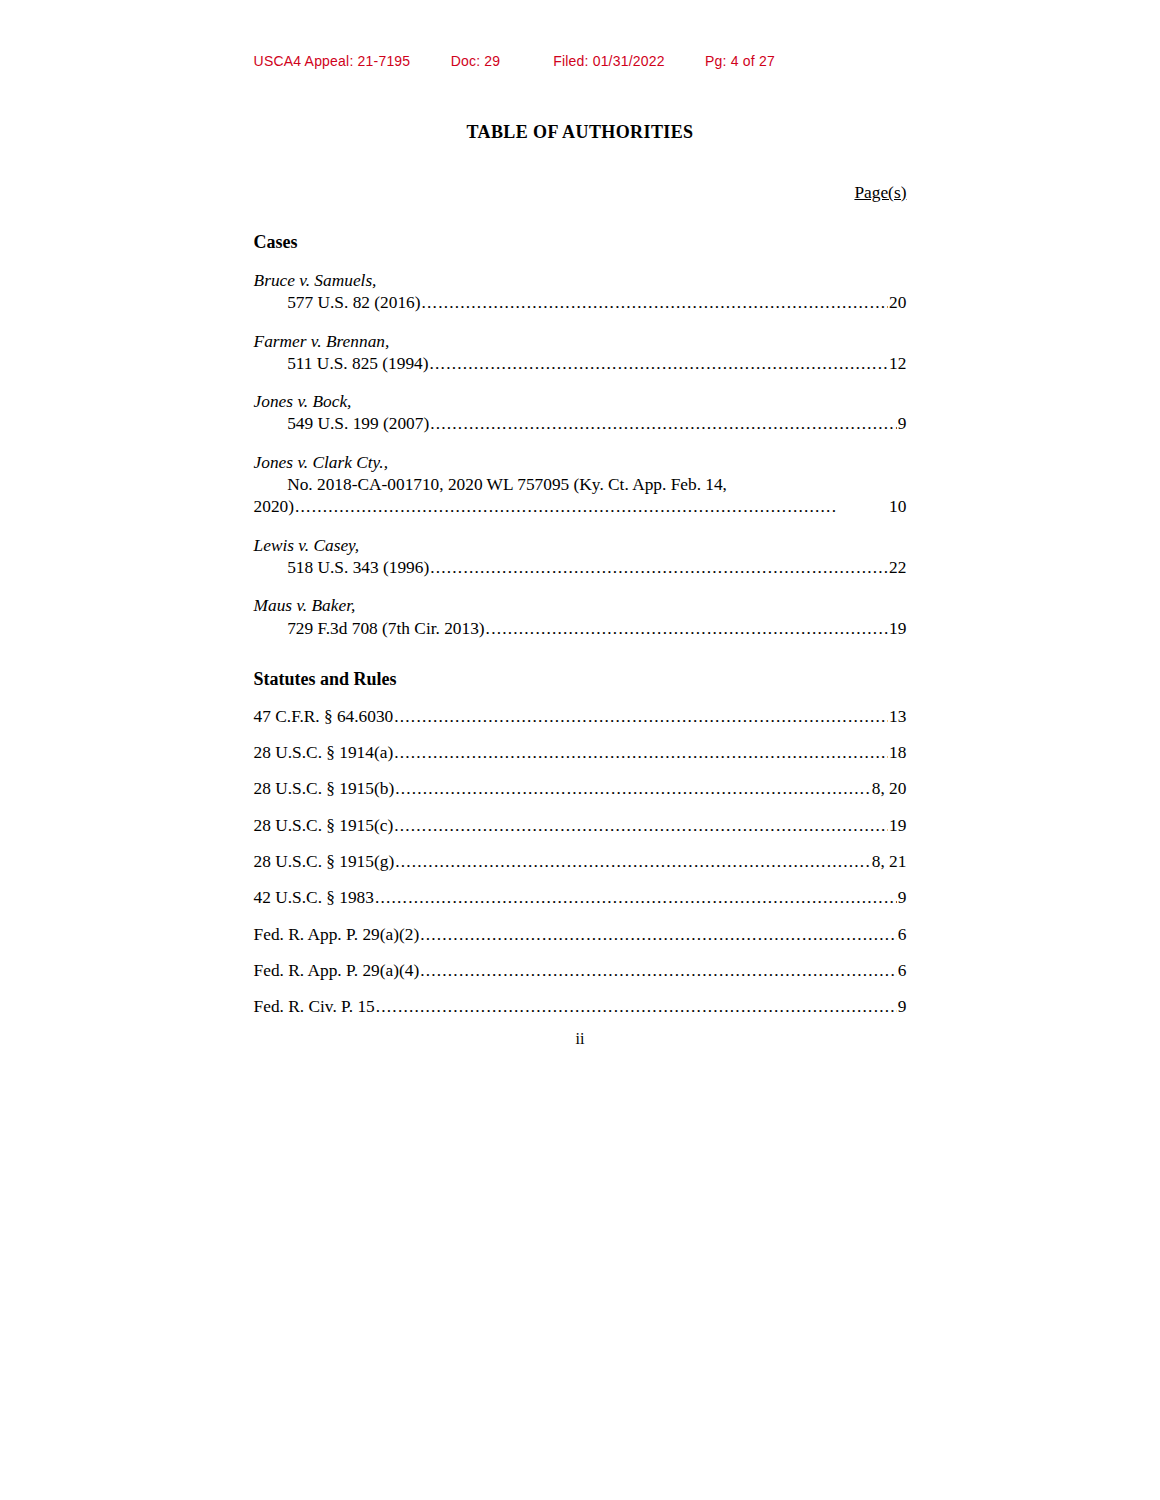USCA4 Appeal: 21-7195 Doc: 29 Filed: 01/31/2022 Pg: 4 of 27
TABLE OF AUTHORITIES
Page(s)
Cases
Bruce v. Samuels,
577 U.S. 82 (2016) .................................................................................................. 20
Farmer v. Brennan,
511 U.S. 825 (1994) .................................................................................................. 12
Jones v. Bock,
549 U.S. 199 (2007) .................................................................................................. 9
Jones v. Clark Cty.,
No. 2018-CA-001710, 2020 WL 757095 (Ky. Ct. App. Feb. 14,
2020) .................................................................................................. 10
Lewis v. Casey,
518 U.S. 343 (1996) .................................................................................................. 22
Maus v. Baker,
729 F.3d 708 (7th Cir. 2013) .................................................................................................. 19
Statutes and Rules
47 C.F.R. § 64.6030 .................................................................................................. 13
28 U.S.C. § 1914(a) .................................................................................................. 18
28 U.S.C. § 1915(b) .................................................................................................. 8, 20
28 U.S.C. § 1915(c) .................................................................................................. 19
28 U.S.C. § 1915(g) .................................................................................................. 8, 21
42 U.S.C. § 1983 .................................................................................................. 9
Fed. R. App. P. 29(a)(2) .................................................................................................. 6
Fed. R. App. P. 29(a)(4) .................................................................................................. 6
Fed. R. Civ. P. 15 .................................................................................................. 9
ii